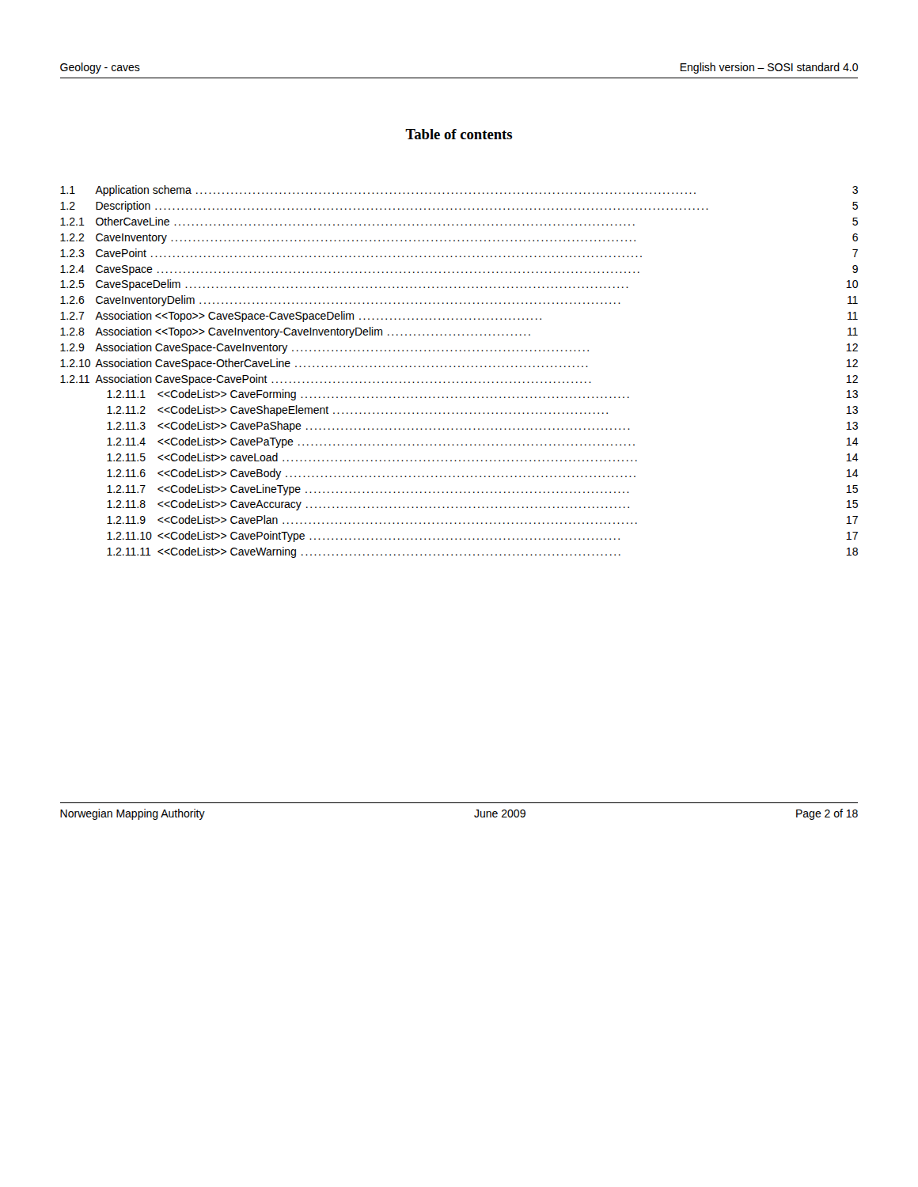Geology - caves
English version – SOSI standard 4.0
Table of contents
1.1 Application schema .................................................................................................................. 3
1.2 Description .............................................................................................................................. 5
1.2.1 OtherCaveLine ......................................................................................................... 5
1.2.2 CaveInventory .......................................................................................................... 6
1.2.3 CavePoint ................................................................................................................ 7
1.2.4 CaveSpace .............................................................................................................. 9
1.2.5 CaveSpaceDelim ..................................................................................................... 10
1.2.6 CaveInventoryDelim ................................................................................................ 11
1.2.7 Association <<Topo>> CaveSpace-CaveSpaceDelim .......................................... 11
1.2.8 Association <<Topo>> CaveInventory-CaveInventoryDelim ................................. 11
1.2.9 Association CaveSpace-CaveInventory .................................................................... 12
1.2.10 Association CaveSpace-OtherCaveLine ................................................................... 12
1.2.11 Association CaveSpace-CavePoint ......................................................................... 12
1.2.11.1 <<CodeList>> CaveForming ........................................................................... 13
1.2.11.2 <<CodeList>> CaveShapeElement ............................................................... 13
1.2.11.3 <<CodeList>> CavePaShape .......................................................................... 13
1.2.11.4 <<CodeList>> CavePaType ............................................................................. 14
1.2.11.5 <<CodeList>> caveLoad ................................................................................. 14
1.2.11.6 <<CodeList>> CaveBody ................................................................................ 14
1.2.11.7 <<CodeList>> CaveLineType .......................................................................... 15
1.2.11.8 <<CodeList>> CaveAccuracy .......................................................................... 15
1.2.11.9 <<CodeList>> CavePlan ................................................................................. 17
1.2.11.10 <<CodeList>> CavePointType ....................................................................... 17
1.2.11.11 <<CodeList>> CaveWarning ......................................................................... 18
Norwegian Mapping Authority
June 2009
Page 2 of 18